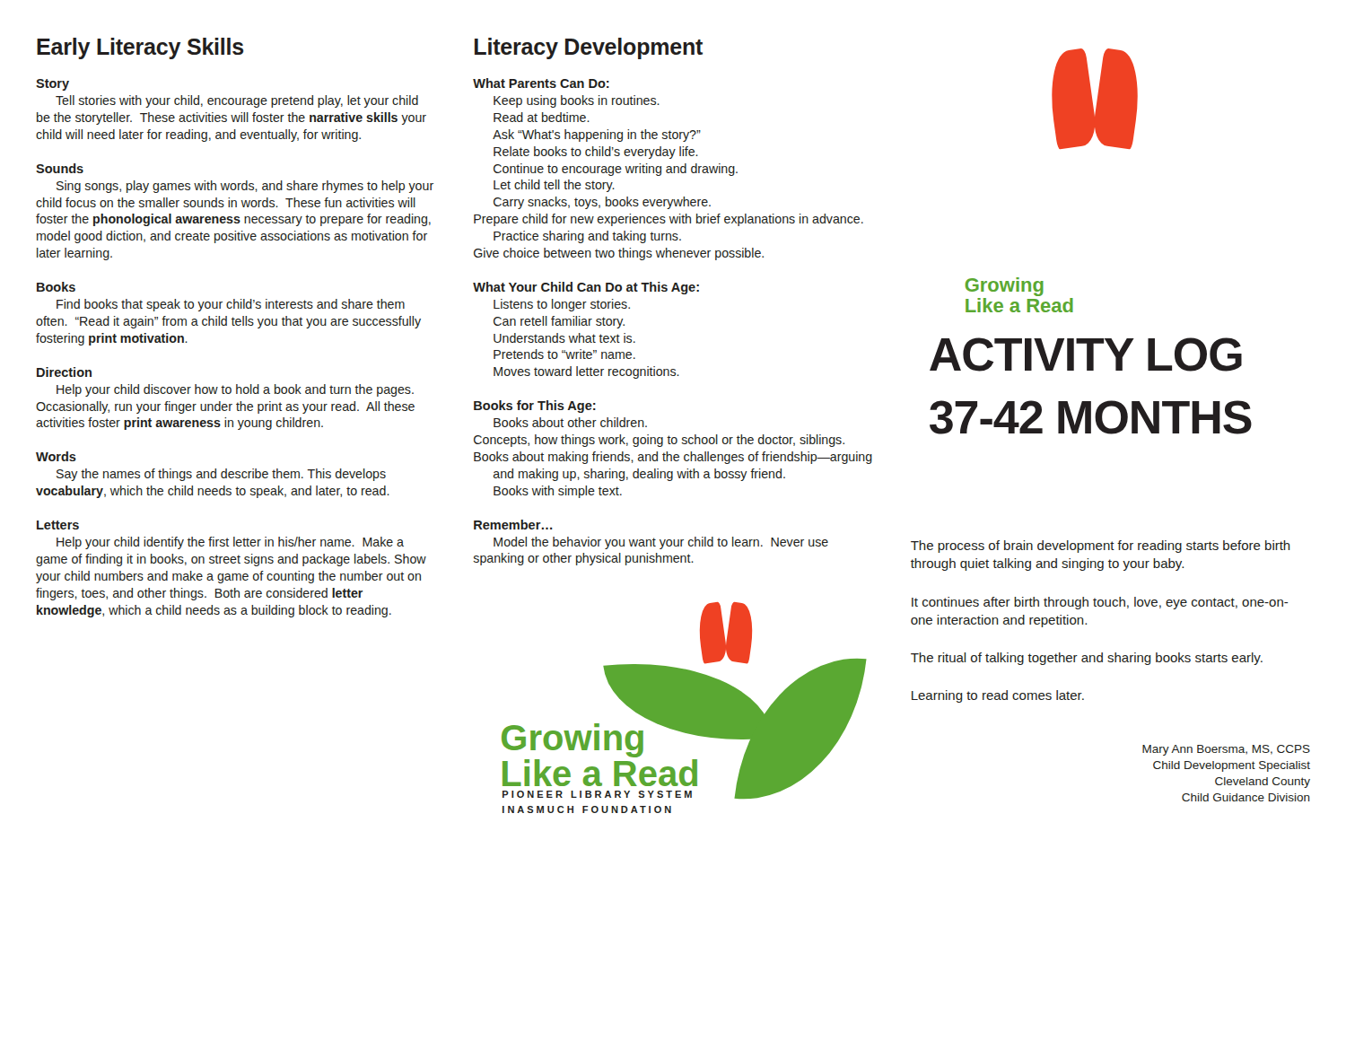Early Literacy Skills
Story
Tell stories with your child, encourage pretend play, let your child be the storyteller. These activities will foster the narrative skills your child will need later for reading, and eventually, for writing.
Sounds
Sing songs, play games with words, and share rhymes to help your child focus on the smaller sounds in words. These fun activities will foster the phonological awareness necessary to prepare for reading, model good diction, and create positive associations as motivation for later learning.
Books
Find books that speak to your child’s interests and share them often. “Read it again” from a child tells you that you are successfully fostering print motivation.
Direction
Help your child discover how to hold a book and turn the pages. Occasionally, run your finger under the print as your read. All these activities foster print awareness in young children.
Words
Say the names of things and describe them. This develops vocabulary, which the child needs to speak, and later, to read.
Letters
Help your child identify the first letter in his/her name. Make a game of finding it in books, on street signs and package labels. Show your child numbers and make a game of counting the number out on fingers, toes, and other things. Both are considered letter knowledge, which a child needs as a building block to reading.
Literacy Development
What Parents Can Do:
Keep using books in routines.
Read at bedtime.
Ask “What's happening in the story?”
Relate books to child’s everyday life.
Continue to encourage writing and drawing.
Let child tell the story.
Carry snacks, toys, books everywhere.
Prepare child for new experiences with brief explanations in advance.
Practice sharing and taking turns.
Give choice between two things whenever possible.
What Your Child Can Do at This Age:
Listens to longer stories.
Can retell familiar story.
Understands what text is.
Pretends to “write” name.
Moves toward letter recognitions.
Books for This Age:
Books about other children.
Concepts, how things work, going to school or the doctor, siblings.
Books about making friends, and the challenges of friendship—arguing and making up, sharing, dealing with a bossy friend.
Books with simple text.
Remember…
Model the behavior you want your child to learn. Never use spanking or other physical punishment.
Growing
Like a Read
PIONEER LIBRARY SYSTEM
INASMUCH FOUNDATION
Growing
Like a Read
ACTIVITY LOG
37-42 MONTHS
The process of brain development for reading starts before birth through quiet talking and singing to your baby.
It continues after birth through touch, love, eye contact, one-on-one interaction and repetition.
The ritual of talking together and sharing books starts early.
Learning to read comes later.
Mary Ann Boersma, MS, CCPS
Child Development Specialist
Cleveland County
Child Guidance Division